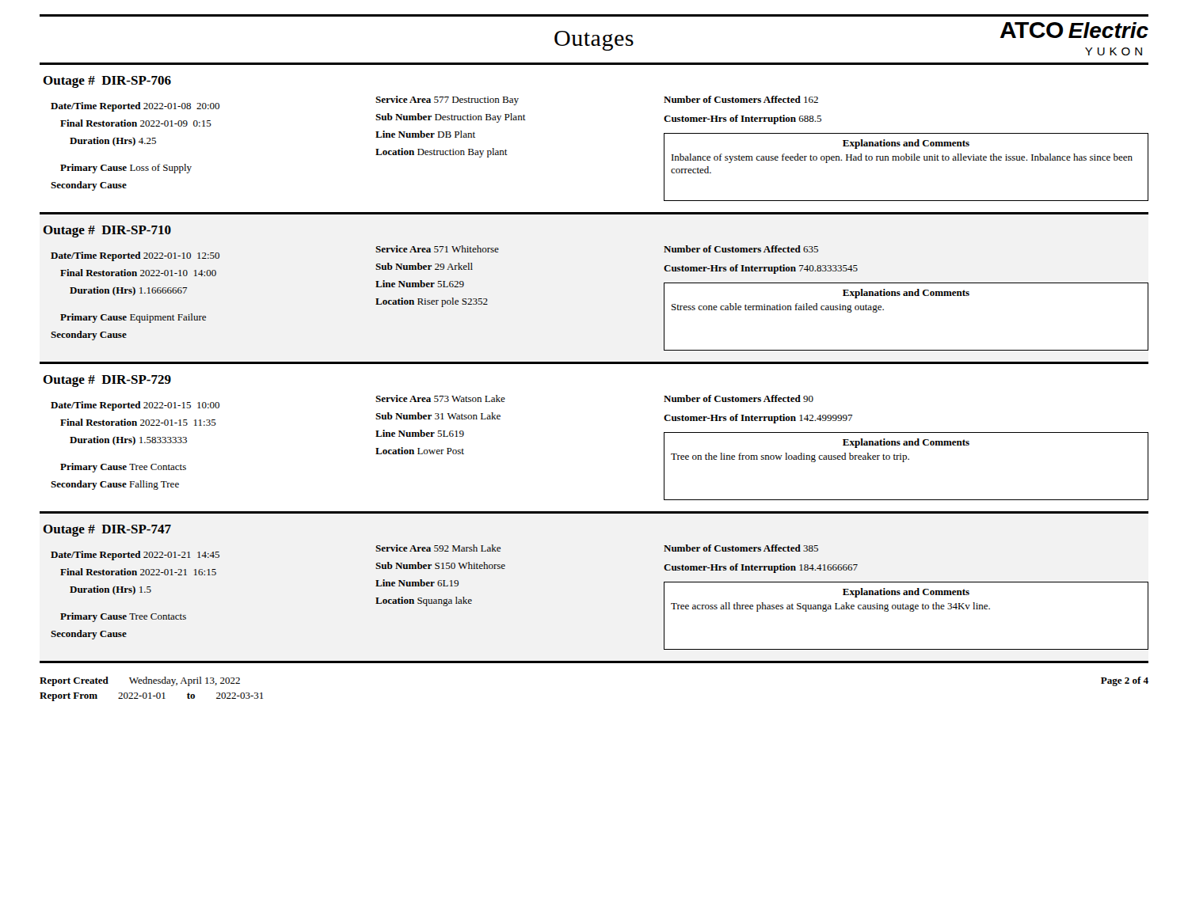ATCO Electric
YUKON
Outages
Outage # DIR-SP-706
Date/Time Reported 2022-01-08 20:00
Final Restoration 2022-01-09 0:15
Duration (Hrs) 4.25
Primary Cause Loss of Supply
Secondary Cause
Service Area 577 Destruction Bay
Sub Number Destruction Bay Plant
Line Number DB Plant
Location Destruction Bay plant
Number of Customers Affected 162
Customer-Hrs of Interruption 688.5
Explanations and Comments
Inbalance of system cause feeder to open. Had to run mobile unit to alleviate the issue. Inbalance has since been corrected.
Outage # DIR-SP-710
Date/Time Reported 2022-01-10 12:50
Final Restoration 2022-01-10 14:00
Duration (Hrs) 1.16666667
Primary Cause Equipment Failure
Secondary Cause
Service Area 571 Whitehorse
Sub Number 29 Arkell
Line Number 5L629
Location Riser pole S2352
Number of Customers Affected 635
Customer-Hrs of Interruption 740.83333545
Explanations and Comments
Stress cone cable termination failed causing outage.
Outage # DIR-SP-729
Date/Time Reported 2022-01-15 10:00
Final Restoration 2022-01-15 11:35
Duration (Hrs) 1.58333333
Primary Cause Tree Contacts
Secondary Cause Falling Tree
Service Area 573 Watson Lake
Sub Number 31 Watson Lake
Line Number 5L619
Location Lower Post
Number of Customers Affected 90
Customer-Hrs of Interruption 142.4999997
Explanations and Comments
Tree on the line from snow loading caused breaker to trip.
Outage # DIR-SP-747
Date/Time Reported 2022-01-21 14:45
Final Restoration 2022-01-21 16:15
Duration (Hrs) 1.5
Primary Cause Tree Contacts
Secondary Cause
Service Area 592 Marsh Lake
Sub Number S150 Whitehorse
Line Number 6L19
Location Squanga lake
Number of Customers Affected 385
Customer-Hrs of Interruption 184.41666667
Explanations and Comments
Tree across all three phases at Squanga Lake causing outage to the 34Kv line.
Report Created Wednesday, April 13, 2022
Report From 2022-01-01 to 2022-03-31
Page 2 of 4